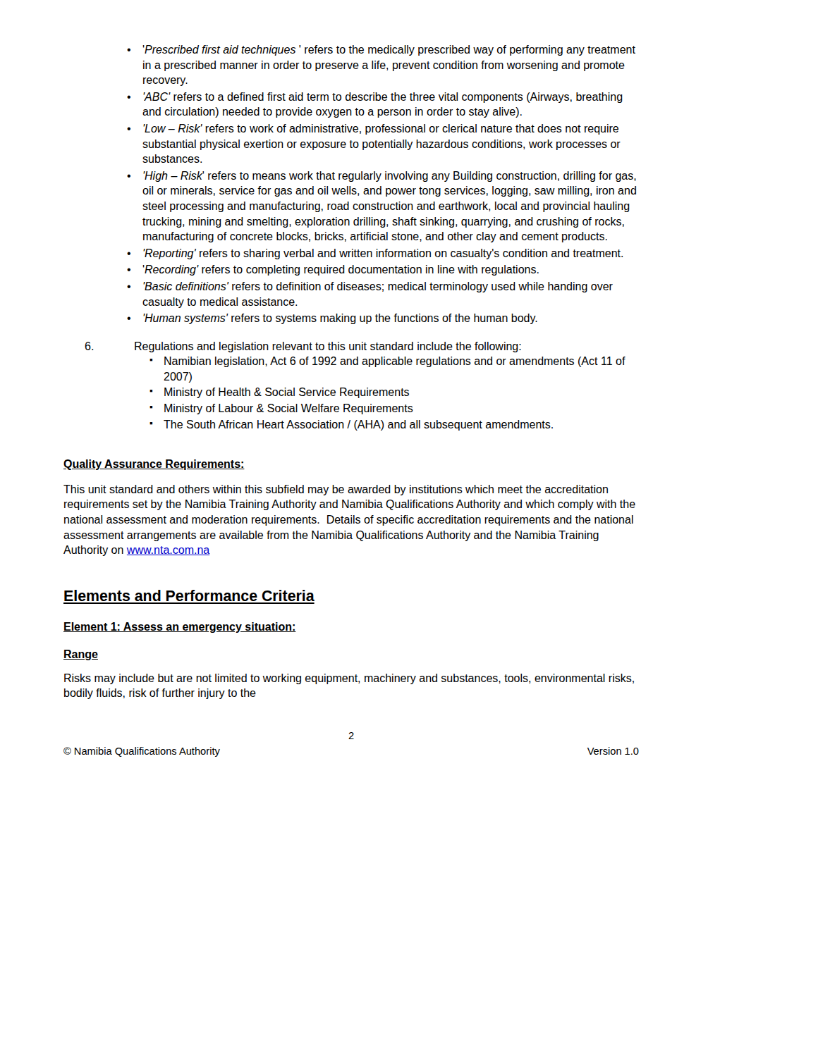'Prescribed first aid techniques ' refers to the medically prescribed way of performing any treatment in a prescribed manner in order to preserve a life, prevent condition from worsening and promote recovery.
'ABC' refers to a defined first aid term to describe the three vital components (Airways, breathing and circulation) needed to provide oxygen to a person in order to stay alive).
'Low – Risk' refers to work of administrative, professional or clerical nature that does not require substantial physical exertion or exposure to potentially hazardous conditions, work processes or substances.
'High – Risk' refers to means work that regularly involving any Building construction, drilling for gas, oil or minerals, service for gas and oil wells, and power tong services, logging, saw milling, iron and steel processing and manufacturing, road construction and earthwork, local and provincial hauling trucking, mining and smelting, exploration drilling, shaft sinking, quarrying, and crushing of rocks, manufacturing of concrete blocks, bricks, artificial stone, and other clay and cement products.
'Reporting' refers to sharing verbal and written information on casualty's condition and treatment.
'Recording' refers to completing required documentation in line with regulations.
'Basic definitions' refers to definition of diseases; medical terminology used while handing over casualty to medical assistance.
'Human systems' refers to systems making up the functions of the human body.
6.
Regulations and legislation relevant to this unit standard include the following:
Namibian legislation, Act 6 of 1992 and applicable regulations and or amendments (Act 11 of 2007)
Ministry of Health & Social Service Requirements
Ministry of Labour & Social Welfare Requirements
The South African Heart Association / (AHA) and all subsequent amendments.
Quality Assurance Requirements:
This unit standard and others within this subfield may be awarded by institutions which meet the accreditation requirements set by the Namibia Training Authority and Namibia Qualifications Authority and which comply with the national assessment and moderation requirements. Details of specific accreditation requirements and the national assessment arrangements are available from the Namibia Qualifications Authority and the Namibia Training Authority on www.nta.com.na
Elements and Performance Criteria
Element 1: Assess an emergency situation:
Range
Risks may include but are not limited to working equipment, machinery and substances, tools, environmental risks, bodily fluids, risk of further injury to the
2
© Namibia Qualifications Authority Version 1.0